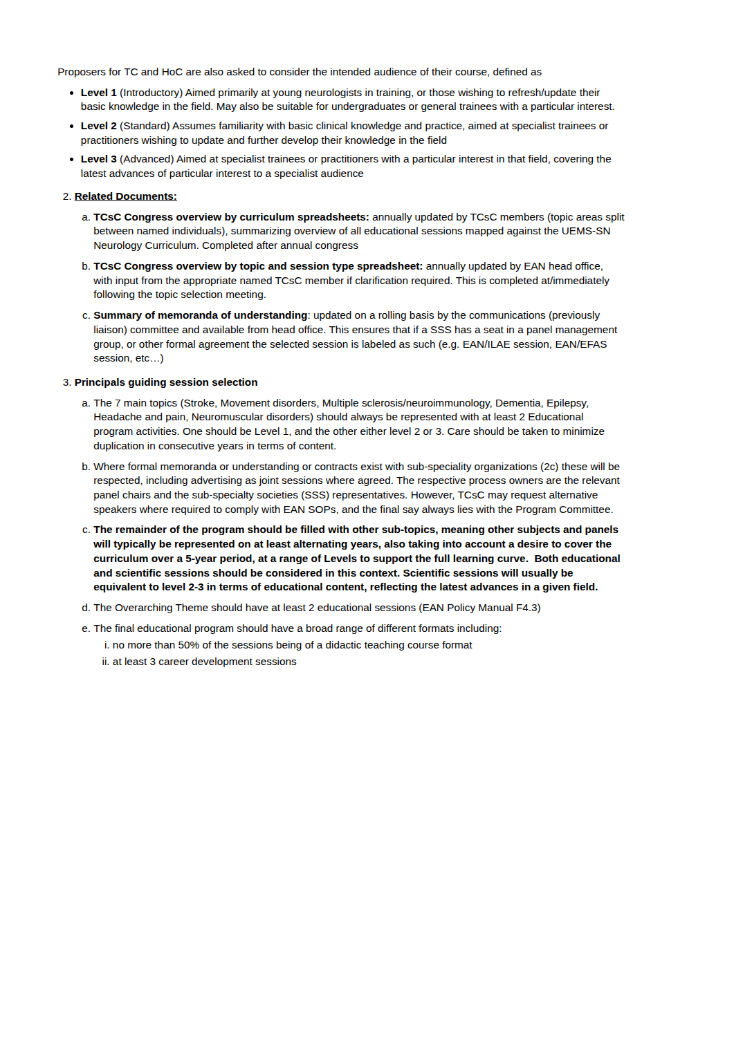Proposers for TC and HoC are also asked to consider the intended audience of their course, defined as
Level 1 (Introductory) Aimed primarily at young neurologists in training, or those wishing to refresh/update their basic knowledge in the field. May also be suitable for undergraduates or general trainees with a particular interest.
Level 2 (Standard) Assumes familiarity with basic clinical knowledge and practice, aimed at specialist trainees or practitioners wishing to update and further develop their knowledge in the field
Level 3 (Advanced) Aimed at specialist trainees or practitioners with a particular interest in that field, covering the latest advances of particular interest to a specialist audience
Related Documents:
TCsC Congress overview by curriculum spreadsheets: annually updated by TCsC members (topic areas split between named individuals), summarizing overview of all educational sessions mapped against the UEMS-SN Neurology Curriculum. Completed after annual congress
TCsC Congress overview by topic and session type spreadsheet: annually updated by EAN head office, with input from the appropriate named TCsC member if clarification required. This is completed at/immediately following the topic selection meeting.
Summary of memoranda of understanding: updated on a rolling basis by the communications (previously liaison) committee and available from head office. This ensures that if a SSS has a seat in a panel management group, or other formal agreement the selected session is labeled as such (e.g. EAN/ILAE session, EAN/EFAS session, etc…)
Principals guiding session selection
The 7 main topics (Stroke, Movement disorders, Multiple sclerosis/neuroimmunology, Dementia, Epilepsy, Headache and pain, Neuromuscular disorders) should always be represented with at least 2 Educational program activities. One should be Level 1, and the other either level 2 or 3. Care should be taken to minimize duplication in consecutive years in terms of content.
Where formal memoranda or understanding or contracts exist with sub-speciality organizations (2c) these will be respected, including advertising as joint sessions where agreed. The respective process owners are the relevant panel chairs and the sub-specialty societies (SSS) representatives. However, TCsC may request alternative speakers where required to comply with EAN SOPs, and the final say always lies with the Program Committee.
The remainder of the program should be filled with other sub-topics, meaning other subjects and panels will typically be represented on at least alternating years, also taking into account a desire to cover the curriculum over a 5-year period, at a range of Levels to support the full learning curve. Both educational and scientific sessions should be considered in this context. Scientific sessions will usually be equivalent to level 2-3 in terms of educational content, reflecting the latest advances in a given field.
The Overarching Theme should have at least 2 educational sessions (EAN Policy Manual F4.3)
The final educational program should have a broad range of different formats including:
no more than 50% of the sessions being of a didactic teaching course format
at least 3 career development sessions